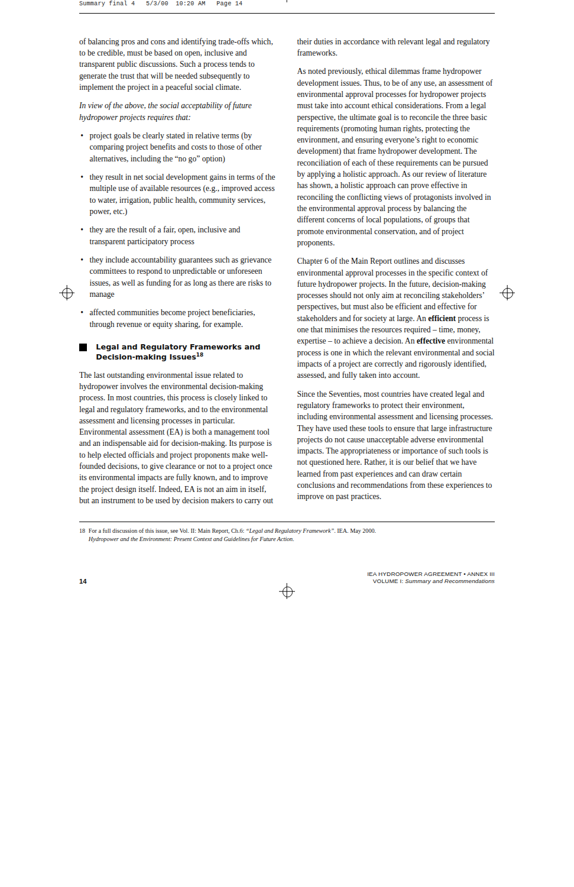Summary final 4 5/3/00 10:20 AM Page 14
of balancing pros and cons and identifying trade-offs which, to be credible, must be based on open, inclusive and transparent public discussions. Such a process tends to generate the trust that will be needed subsequently to implement the project in a peaceful social climate.
In view of the above, the social acceptability of future hydropower projects requires that:
project goals be clearly stated in relative terms (by comparing project benefits and costs to those of other alternatives, including the “no go” option)
they result in net social development gains in terms of the multiple use of available resources (e.g., improved access to water, irrigation, public health, community services, power, etc.)
they are the result of a fair, open, inclusive and transparent participatory process
they include accountability guarantees such as grievance committees to respond to unpredictable or unforeseen issues, as well as funding for as long as there are risks to manage
affected communities become project beneficiaries, through revenue or equity sharing, for example.
Legal and Regulatory Frameworks and Decision-making Issues18
The last outstanding environmental issue related to hydropower involves the environmental decision-making process. In most countries, this process is closely linked to legal and regulatory frameworks, and to the environmental assessment and licensing processes in particular. Environmental assessment (EA) is both a management tool and an indispensable aid for decision-making. Its purpose is to help elected officials and project proponents make well-founded decisions, to give clearance or not to a project once its environmental impacts are fully known, and to improve the project design itself. Indeed, EA is not an aim in itself, but an instrument to be used by decision makers to carry out their duties in accordance with relevant legal and regulatory frameworks.
As noted previously, ethical dilemmas frame hydropower development issues. Thus, to be of any use, an assessment of environmental approval processes for hydropower projects must take into account ethical considerations. From a legal perspective, the ultimate goal is to reconcile the three basic requirements (promoting human rights, protecting the environment, and ensuring everyone’s right to economic development) that frame hydropower development. The reconciliation of each of these requirements can be pursued by applying a holistic approach. As our review of literature has shown, a holistic approach can prove effective in reconciling the conflicting views of protagonists involved in the environmental approval process by balancing the different concerns of local populations, of groups that promote environmental conservation, and of project proponents.
Chapter 6 of the Main Report outlines and discusses environmental approval processes in the specific context of future hydropower projects. In the future, decision-making processes should not only aim at reconciling stakeholders’ perspectives, but must also be efficient and effective for stakeholders and for society at large. An efficient process is one that minimises the resources required – time, money, expertise – to achieve a decision. An effective environmental process is one in which the relevant environmental and social impacts of a project are correctly and rigorously identified, assessed, and fully taken into account.
Since the Seventies, most countries have created legal and regulatory frameworks to protect their environment, including environmental assessment and licensing processes. They have used these tools to ensure that large infrastructure projects do not cause unacceptable adverse environmental impacts. The appropriateness or importance of such tools is not questioned here. Rather, it is our belief that we have learned from past experiences and can draw certain conclusions and recommendations from these experiences to improve on past practices.
18 For a full discussion of this issue, see Vol. II: Main Report, Ch.6: “Legal and Regulatory Framework”. IEA. May 2000. Hydropower and the Environment: Present Context and Guidelines for Future Action.
14
IEA HYDROPOWER AGREEMENT • ANNEX III
VOLUME I: Summary and Recommendations